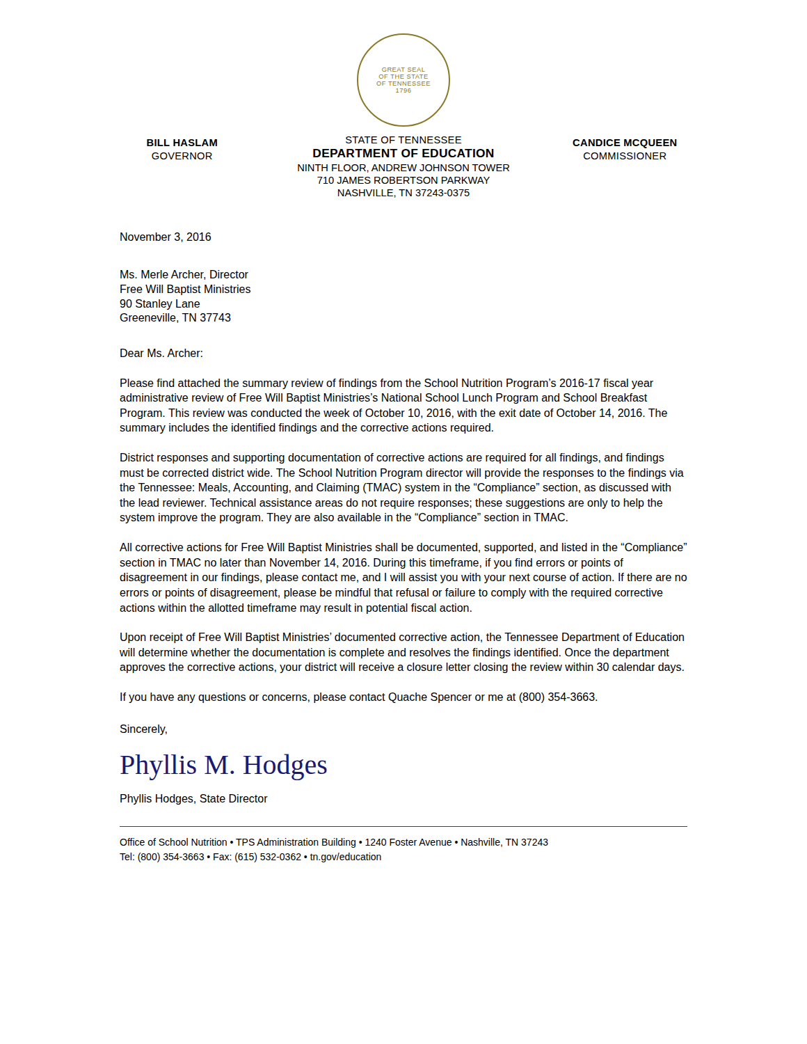GREAT SEAL
OF THE STATE
OF TENNESSEE
1796
BILL HASLAM
GOVERNOR
STATE OF TENNESSEE
DEPARTMENT OF EDUCATION
NINTH FLOOR, ANDREW JOHNSON TOWER
710 JAMES ROBERTSON PARKWAY
NASHVILLE, TN 37243-0375
CANDICE MCQUEEN
COMMISSIONER
November 3, 2016
Ms. Merle Archer, Director
Free Will Baptist Ministries
90 Stanley Lane
Greeneville, TN 37743
Dear Ms. Archer:
Please find attached the summary review of findings from the School Nutrition Program’s 2016-17 fiscal year administrative review of Free Will Baptist Ministries’s National School Lunch Program and School Breakfast Program. This review was conducted the week of October 10, 2016, with the exit date of October 14, 2016. The summary includes the identified findings and the corrective actions required.
District responses and supporting documentation of corrective actions are required for all findings, and findings must be corrected district wide. The School Nutrition Program director will provide the responses to the findings via the Tennessee: Meals, Accounting, and Claiming (TMAC) system in the “Compliance” section, as discussed with the lead reviewer. Technical assistance areas do not require responses; these suggestions are only to help the system improve the program. They are also available in the “Compliance” section in TMAC.
All corrective actions for Free Will Baptist Ministries shall be documented, supported, and listed in the “Compliance” section in TMAC no later than November 14, 2016. During this timeframe, if you find errors or points of disagreement in our findings, please contact me, and I will assist you with your next course of action. If there are no errors or points of disagreement, please be mindful that refusal or failure to comply with the required corrective actions within the allotted timeframe may result in potential fiscal action.
Upon receipt of Free Will Baptist Ministries’ documented corrective action, the Tennessee Department of Education will determine whether the documentation is complete and resolves the findings identified. Once the department approves the corrective actions, your district will receive a closure letter closing the review within 30 calendar days.
If you have any questions or concerns, please contact Quache Spencer or me at (800) 354-3663.
Sincerely,
Phyllis M. Hodges
Phyllis Hodges, State Director
Office of School Nutrition • TPS Administration Building • 1240 Foster Avenue • Nashville, TN 37243
Tel: (800) 354-3663 • Fax: (615) 532-0362 • tn.gov/education